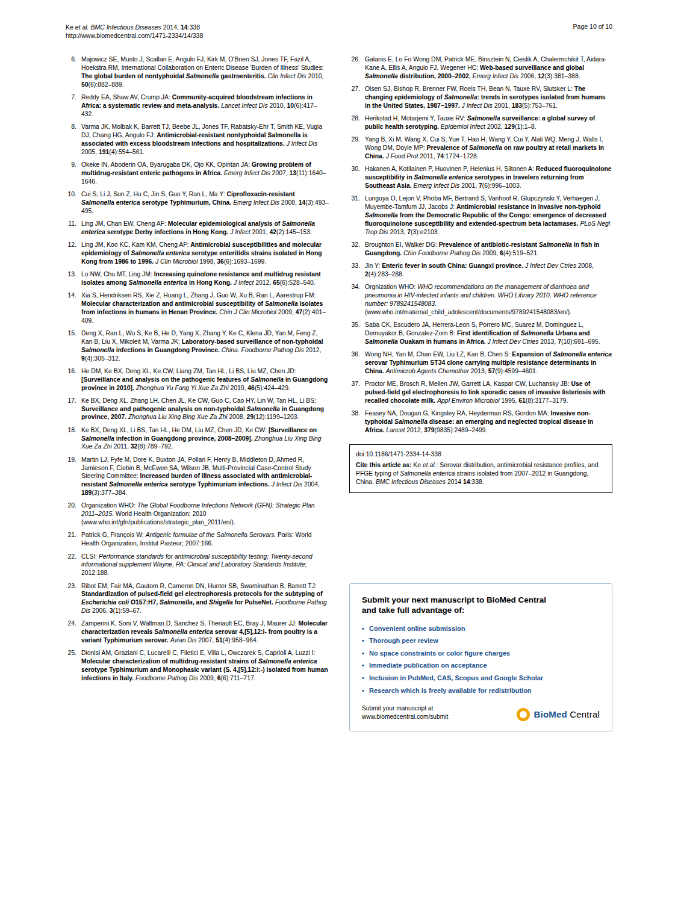Ke et al. BMC Infectious Diseases 2014, 14:338
http://www.biomedcentral.com/1471-2334/14/338
Page 10 of 10
6. Majowicz SE, Musto J, Scallan E, Angulo FJ, Kirk M, O'Brien SJ, Jones TF, Fazil A, Hoekstra RM, International Collaboration on Enteric Disease 'Burden of Illness' Studies: The global burden of nontyphoidal Salmonella gastroenteritis. Clin Infect Dis 2010, 50(6):882–889.
7. Reddy EA, Shaw AV, Crump JA: Community-acquired bloodstream infections in Africa: a systematic review and meta-analysis. Lancet Infect Dis 2010, 10(6):417–432.
8. Varma JK, Molbak K, Barrett TJ, Beebe JL, Jones TF, Rabatsky-Ehr T, Smith KE, Vugia DJ, Chang HG, Angulo FJ: Antimicrobial-resistant nontyphoidal Salmonella is associated with excess bloodstream infections and hospitalizations. J Infect Dis 2005, 191(4):554–561.
9. Okeke IN, Aboderin OA, Byarugaba DK, Ojo KK, Opintan JA: Growing problem of multidrug-resistant enteric pathogens in Africa. Emerg Infect Dis 2007, 13(11):1640–1646.
10. Cui S, Li J, Sun Z, Hu C, Jin S, Guo Y, Ran L, Ma Y: Ciprofloxacin-resistant Salmonella enterica serotype Typhimurium, China. Emerg Infect Dis 2008, 14(3):493–495.
11. Ling JM, Chan EW, Cheng AF: Molecular epidemiological analysis of Salmonella enterica serotype Derby infections in Hong Kong. J Infect 2001, 42(2):145–153.
12. Ling JM, Koo KC, Kam KM, Cheng AF: Antimicrobial susceptibilities and molecular epidemiology of Salmonella enterica serotype enteritidis strains isolated in Hong Kong from 1986 to 1996. J Clin Microbiol 1998, 36(6):1693–1699.
13. Lo NW, Chu MT, Ling JM: Increasing quinolone resistance and multidrug resistant isolates among Salmonella enterica in Hong Kong. J Infect 2012, 65(6):528–540.
14. Xia S, Hendriksen RS, Xie Z, Huang L, Zhang J, Guo W, Xu B, Ran L, Aarestrup FM: Molecular characterization and antimicrobial susceptibility of Salmonella isolates from infections in humans in Henan Province. Chin J Clin Microbiol 2009, 47(2):401–409.
15. Deng X, Ran L, Wu S, Ke B, He D, Yang X, Zhang Y, Ke C, Klena JD, Yan M, Feng Z, Kan B, Liu X, Mikoleit M, Varma JK: Laboratory-based surveillance of non-typhoidal Salmonella infections in Guangdong Province. China. Foodborne Pathog Dis 2012, 9(4):305–312.
16. He DM, Ke BX, Deng XL, Ke CW, Liang ZM, Tan HL, Li BS, Liu MZ, Chen JD: [Surveillance and analysis on the pathogenic features of Salmonella in Guangdong province in 2010]. Zhonghua Yu Fang Yi Xue Za Zhi 2010, 46(5):424–429.
17. Ke BX, Deng XL, Zhang LH, Chen JL, Ke CW, Guo C, Cao HY, Lin W, Tan HL, Li BS: Surveillance and pathogenic analysis on non-typhoidal Salmonella in Guangdong province, 2007. Zhonghua Liu Xing Bing Xue Za Zhi 2008, 29(12):1199–1203.
18. Ke BX, Deng XL, Li BS, Tan HL, He DM, Liu MZ, Chen JD, Ke CW: [Surveillance on Salmonella infection in Guangdong province, 2008–2009]. Zhonghua Liu Xing Bing Xue Za Zhi 2011, 32(8):789–792.
19. Martin LJ, Fyfe M, Dore K, Buxton JA, Pollari F, Henry B, Middleton D, Ahmed R, Jamieson F, Ciebin B, McEwen SA, Wilson JB, Multi-Provincial Case-Control Study Steering Committee: Increased burden of illness associated with antimicrobial-resistant Salmonella enterica serotype Typhimurium infections. J Infect Dis 2004, 189(3):377–384.
20. Organization WHO: The Global Foodborne Infections Network (GFN): Strategic Plan 2011–2015. World Health Organization; 2010 (www.who.int/gfn/publications/strategic_plan_2011/en/).
21. Patrick G, François W: Antigenic formulae of the Salmonella Serovars. Paris: World Health Organization, Institut Pasteur; 2007:166.
22. CLSI: Performance standards for antimicrobial susceptibility testing; Twenty-second informational supplement Wayne, PA: Clinical and Laboratory Standards Institute; 2012:188.
23. Ribot EM, Fair MA, Gautom R, Cameron DN, Hunter SB, Swaminathan B, Barrett TJ: Standardization of pulsed-field gel electrophoresis protocols for the subtyping of Escherichia coli O157:H7, Salmonella, and Shigella for PulseNet. Foodborne Pathog Dis 2006, 3(1):59–67.
24. Zamperini K, Soni V, Waltman D, Sanchez S, Theriault EC, Bray J, Maurer JJ: Molecular characterization reveals Salmonella enterica serovar 4,[5],12:i- from poultry is a variant Typhimurium serovar. Avian Dis 2007, 51(4):958–964.
25. Dionisi AM, Graziani C, Lucarelli C, Filetici E, Villa L, Owczarek S, Caprioli A, Luzzi I: Molecular characterization of multidrug-resistant strains of Salmonella enterica serotype Typhimurium and Monophasic variant (S. 4,[5],12:i:-) isolated from human infections in Italy. Foodborne Pathog Dis 2009, 6(6):711–717.
26. Galanis E, Lo Fo Wong DM, Patrick ME, Binsztein N, Cieslik A, Chalermchikit T, Aidara-Kane A, Ellis A, Angulo FJ, Wegener HC: Web-based surveillance and global Salmonella distribution, 2000–2002. Emerg Infect Dis 2006, 12(3):381–388.
27. Olsen SJ, Bishop R, Brenner FW, Roels TH, Bean N, Tauxe RV, Slutsker L: The changing epidemiology of Salmonella: trends in serotypes isolated from humans in the United States, 1987–1997. J Infect Dis 2001, 183(5):753–761.
28. Herikstad H, Motarjemi Y, Tauxe RV: Salmonella surveillance: a global survey of public health serotyping. Epidemiol Infect 2002, 129(1):1–8.
29. Yang B, Xi M, Wang X, Cui S, Yue T, Hao H, Wang Y, Cui Y, Alali WQ, Meng J, Walls I, Wong DM, Doyle MP: Prevalence of Salmonella on raw poultry at retail markets in China. J Food Prot 2011, 74:1724–1728.
30. Hakanen A, Kotilainen P, Huovinen P, Helenius H, Siitonen A: Reduced fluoroquinolone susceptibility in Salmonella enterica serotypes in travelers returning from Southeast Asia. Emerg Infect Dis 2001, 7(6):996–1003.
31. Lunguya O, Lejon V, Phoba MF, Bertrand S, Vanhoof R, Glupczynski Y, Verhaegen J, Muyembe-Tamfum JJ, Jacobs J: Antimicrobial resistance in invasive non-typhoid Salmonella from the Democratic Republic of the Congo: emergence of decreased fluoroquinolone susceptibility and extended-spectrum beta lactamases. PLoS Negl Trop Dis 2013, 7(3):e2103.
32. Broughton EI, Walker DG: Prevalence of antibiotic-resistant Salmonella in fish in Guangdong. Chin Foodborne Pathog Dis 2009, 6(4):519–521.
33. Jin Y: Enteric fever in south China: Guangxi province. J Infect Dev Ctries 2008, 2(4):283–288.
34. Orgnization WHO: WHO recommendations on the management of diarrhoea and pneumonia in HIV-infected infants and children. WHO Library 2010, WHO reference number: 9789241548083. (www.who.int/maternal_child_adolescent/documents/9789241548083/en/).
35. Saba CK, Escudero JA, Herrera-Leon S, Porrero MC, Suarez M, Dominguez L, Demuyakor B, Gonzalez-Zorn B: First identification of Salmonella Urbana and Salmonella Ouakam in humans in Africa. J Infect Dev Ctries 2013, 7(10):691–695.
36. Wong NH, Yan M, Chan EW, Liu LZ, Kan B, Chen S: Expansion of Salmonella enterica serovar Typhimurium ST34 clone carrying multiple resistance determinants in China. Antimicrob Agents Chemother 2013, 57(9):4599–4601.
37. Proctor ME, Brosch R, Mellen JW, Garrett LA, Kaspar CW, Luchansky JB: Use of pulsed-field gel electrophoresis to link sporadic cases of invasive listeriosis with recalled chocolate milk. Appl Environ Microbiol 1995, 61(8):3177–3179.
38. Feasey NA, Dougan G, Kingsley RA, Heyderman RS, Gordon MA: Invasive non-typhoidal Salmonella disease: an emerging and neglected tropical disease in Africa. Lancet 2012, 379(9835):2489–2499.
doi:10.1186/1471-2334-14-338
Cite this article as: Ke et al.: Serovar distribution, antimicrobial resistance profiles, and PFGE typing of Salmonella enterica strains isolated from 2007–2012 in Guangdong, China. BMC Infectious Diseases 2014 14:338.
Submit your next manuscript to BioMed Central
and take full advantage of:
Convenient online submission
Thorough peer review
No space constraints or color figure charges
Immediate publication on acceptance
Inclusion in PubMed, CAS, Scopus and Google Scholar
Research which is freely available for redistribution
Submit your manuscript at
www.biomedcentral.com/submit
Bio Med Central